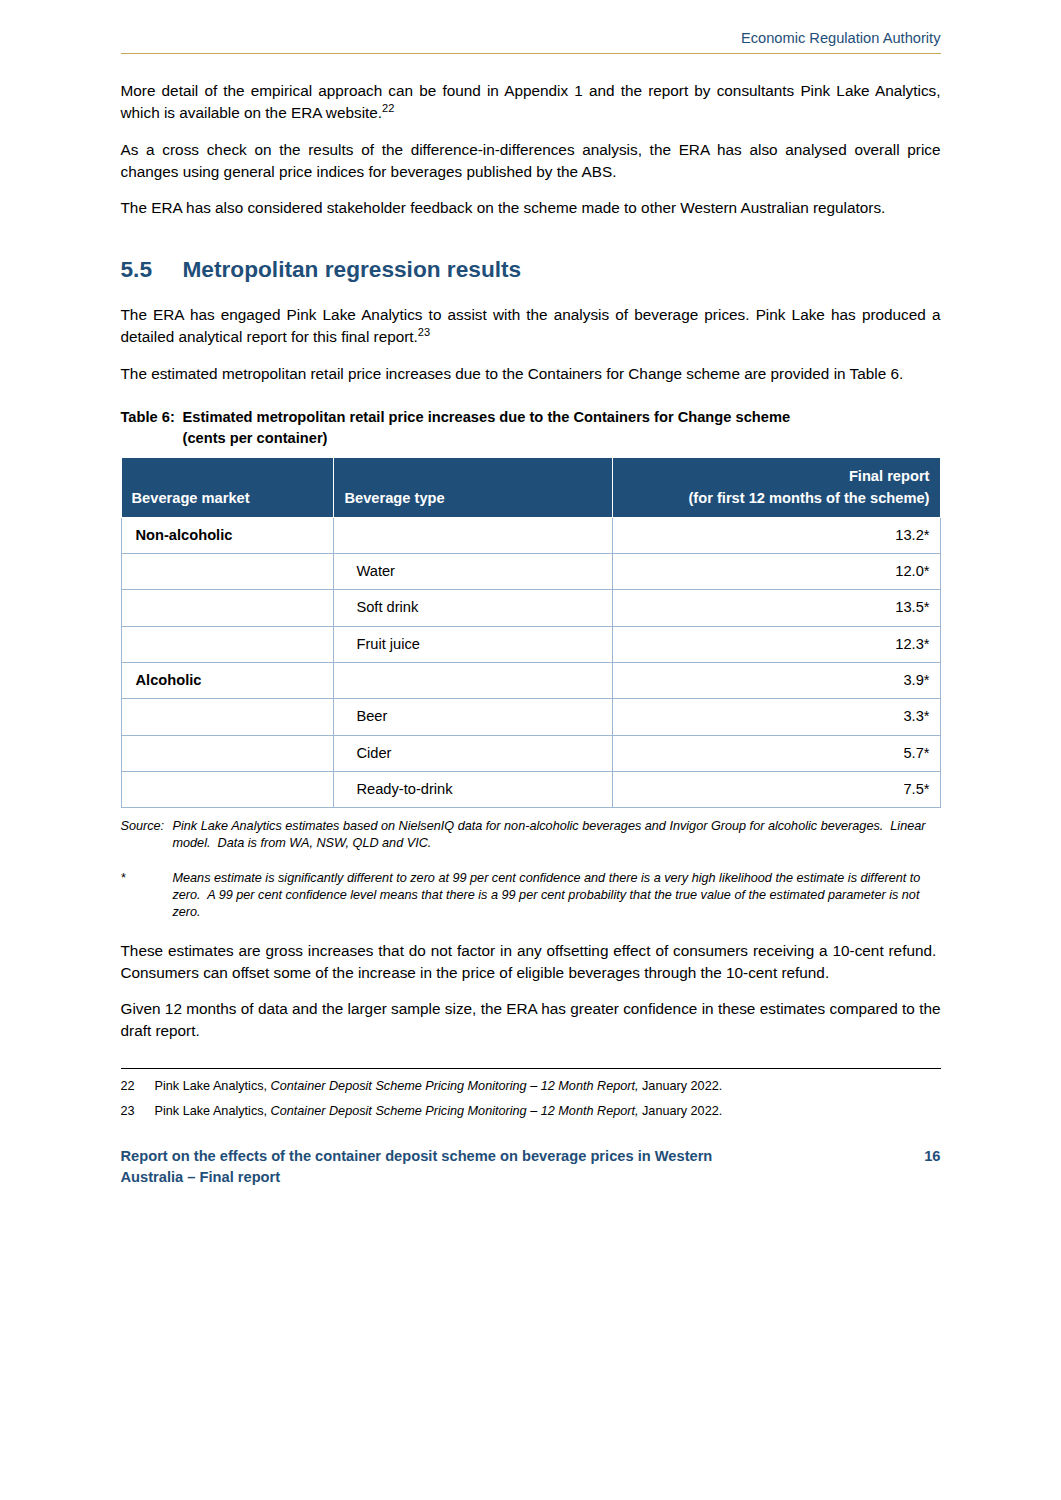Economic Regulation Authority
More detail of the empirical approach can be found in Appendix 1 and the report by consultants Pink Lake Analytics, which is available on the ERA website.22
As a cross check on the results of the difference-in-differences analysis, the ERA has also analysed overall price changes using general price indices for beverages published by the ABS.
The ERA has also considered stakeholder feedback on the scheme made to other Western Australian regulators.
5.5 Metropolitan regression results
The ERA has engaged Pink Lake Analytics to assist with the analysis of beverage prices. Pink Lake has produced a detailed analytical report for this final report.23
The estimated metropolitan retail price increases due to the Containers for Change scheme are provided in Table 6.
Table 6: Estimated metropolitan retail price increases due to the Containers for Change scheme (cents per container)
| Beverage market | Beverage type | Final report (for first 12 months of the scheme) |
| --- | --- | --- |
| Non-alcoholic | | 13.2* |
| | Water | 12.0* |
| | Soft drink | 13.5* |
| | Fruit juice | 12.3* |
| Alcoholic | | 3.9* |
| | Beer | 3.3* |
| | Cider | 5.7* |
| | Ready-to-drink | 7.5* |
Source: Pink Lake Analytics estimates based on NielsenIQ data for non-alcoholic beverages and Invigor Group for alcoholic beverages. Linear model. Data is from WA, NSW, QLD and VIC.
*Means estimate is significantly different to zero at 99 per cent confidence and there is a very high likelihood the estimate is different to zero. A 99 per cent confidence level means that there is a 99 per cent probability that the true value of the estimated parameter is not zero.
These estimates are gross increases that do not factor in any offsetting effect of consumers receiving a 10-cent refund. Consumers can offset some of the increase in the price of eligible beverages through the 10-cent refund.
Given 12 months of data and the larger sample size, the ERA has greater confidence in these estimates compared to the draft report.
22 Pink Lake Analytics, Container Deposit Scheme Pricing Monitoring – 12 Month Report, January 2022.
23 Pink Lake Analytics, Container Deposit Scheme Pricing Monitoring – 12 Month Report, January 2022.
Report on the effects of the container deposit scheme on beverage prices in Western Australia – Final report
16